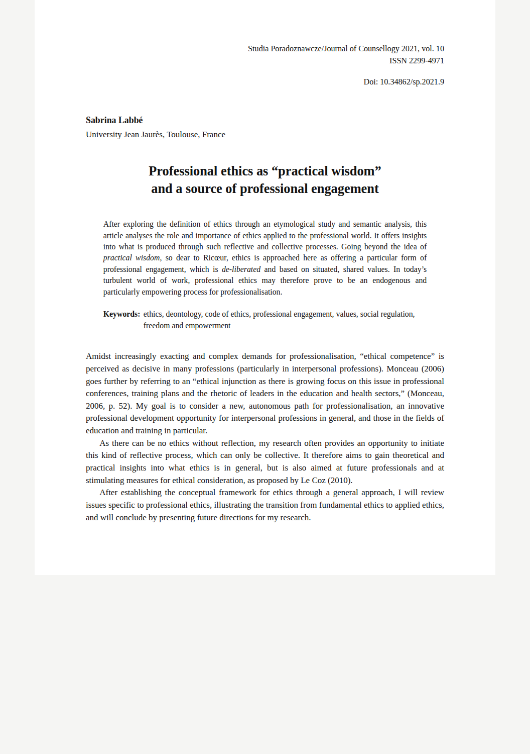Studia Poradoznawcze/Journal of Counsellogy 2021, vol. 10
ISSN 2299-4971
Doi: 10.34862/sp.2021.9
Sabrina Labbé
University Jean Jaurès, Toulouse, France
Professional ethics as “practical wisdom”
and a source of professional engagement
After exploring the definition of ethics through an etymological study and semantic analysis, this article analyses the role and importance of ethics applied to the professional world. It offers insights into what is produced through such reflective and collective processes. Going beyond the idea of practical wisdom, so dear to Ricœur, ethics is approached here as offering a particular form of professional engagement, which is de-liberated and based on situated, shared values. In today’s turbulent world of work, professional ethics may therefore prove to be an endogenous and particularly empowering process for professionalisation.
Keywords: ethics, deontology, code of ethics, professional engagement, values, social regulation, freedom and empowerment
Amidst increasingly exacting and complex demands for professionalisation, “ethical competence” is perceived as decisive in many professions (particularly in interpersonal professions). Monceau (2006) goes further by referring to an “ethical injunction as there is growing focus on this issue in professional conferences, training plans and the rhetoric of leaders in the education and health sectors,” (Monceau, 2006, p. 52). My goal is to consider a new, autonomous path for professionalisation, an innovative professional development opportunity for interpersonal professions in general, and those in the fields of education and training in particular.
As there can be no ethics without reflection, my research often provides an opportunity to initiate this kind of reflective process, which can only be collective. It therefore aims to gain theoretical and practical insights into what ethics is in general, but is also aimed at future professionals and at stimulating measures for ethical consideration, as proposed by Le Coz (2010).
After establishing the conceptual framework for ethics through a general approach, I will review issues specific to professional ethics, illustrating the transition from fundamental ethics to applied ethics, and will conclude by presenting future directions for my research.